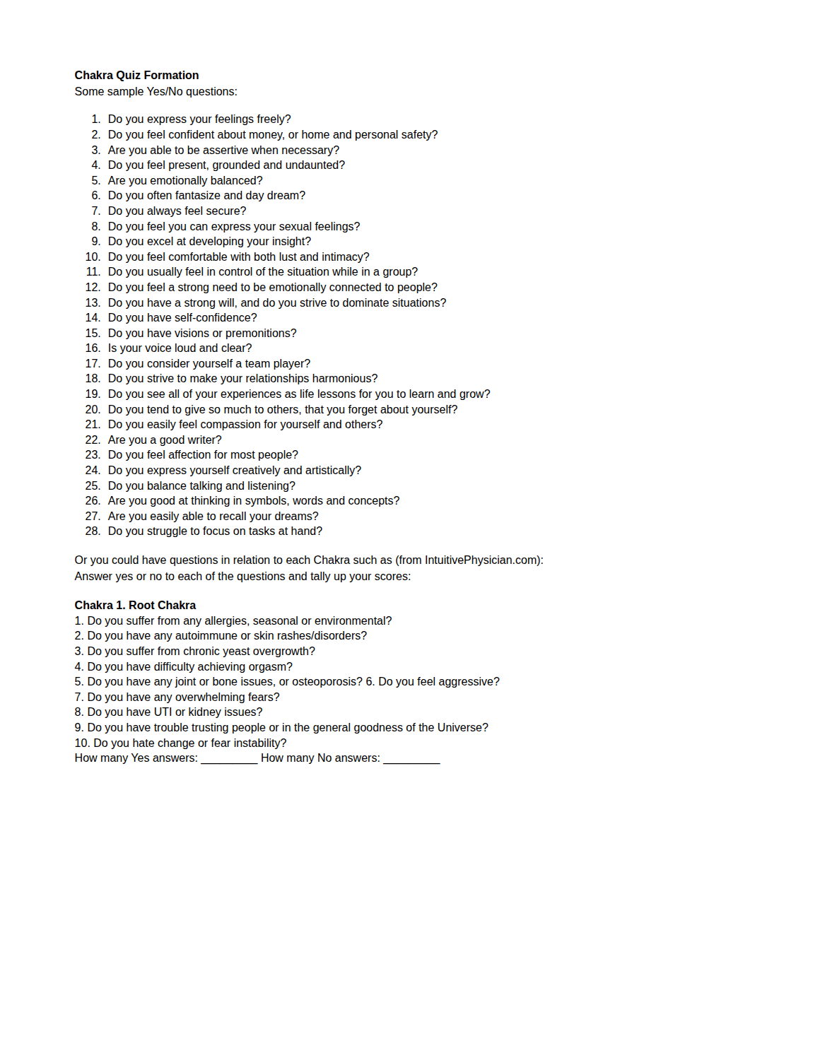Chakra Quiz Formation
Some sample Yes/No questions:
Do you express your feelings freely?
Do you feel confident about money, or home and personal safety?
Are you able to be assertive when necessary?
Do you feel present, grounded and undaunted?
Are you emotionally balanced?
Do you often fantasize and day dream?
Do you always feel secure?
Do you feel you can express your sexual feelings?
Do you excel at developing your insight?
Do you feel comfortable with both lust and intimacy?
Do you usually feel in control of the situation while in a group?
Do you feel a strong need to be emotionally connected to people?
Do you have a strong will, and do you strive to dominate situations?
Do you have self-confidence?
Do you have visions or premonitions?
Is your voice loud and clear?
Do you consider yourself a team player?
Do you strive to make your relationships harmonious?
Do you see all of your experiences as life lessons for you to learn and grow?
Do you tend to give so much to others, that you forget about yourself?
Do you easily feel compassion for yourself and others?
Are you a good writer?
Do you feel affection for most people?
Do you express yourself creatively and artistically?
Do you balance talking and listening?
Are you good at thinking in symbols, words and concepts?
Are you easily able to recall your dreams?
Do you struggle to focus on tasks at hand?
Or you could have questions in relation to each Chakra such as (from IntuitivePhysician.com):
Answer yes or no to each of the questions and tally up your scores:
Chakra 1. Root Chakra
1. Do you suffer from any allergies, seasonal or environmental?
2. Do you have any autoimmune or skin rashes/disorders?
3. Do you suffer from chronic yeast overgrowth?
4. Do you have difficulty achieving orgasm?
5. Do you have any joint or bone issues, or osteoporosis? 6. Do you feel aggressive?
7. Do you have any overwhelming fears?
8. Do you have UTI or kidney issues?
9. Do you have trouble trusting people or in the general goodness of the Universe?
10. Do you hate change or fear instability?
How many Yes answers: _________ How many No answers: _________